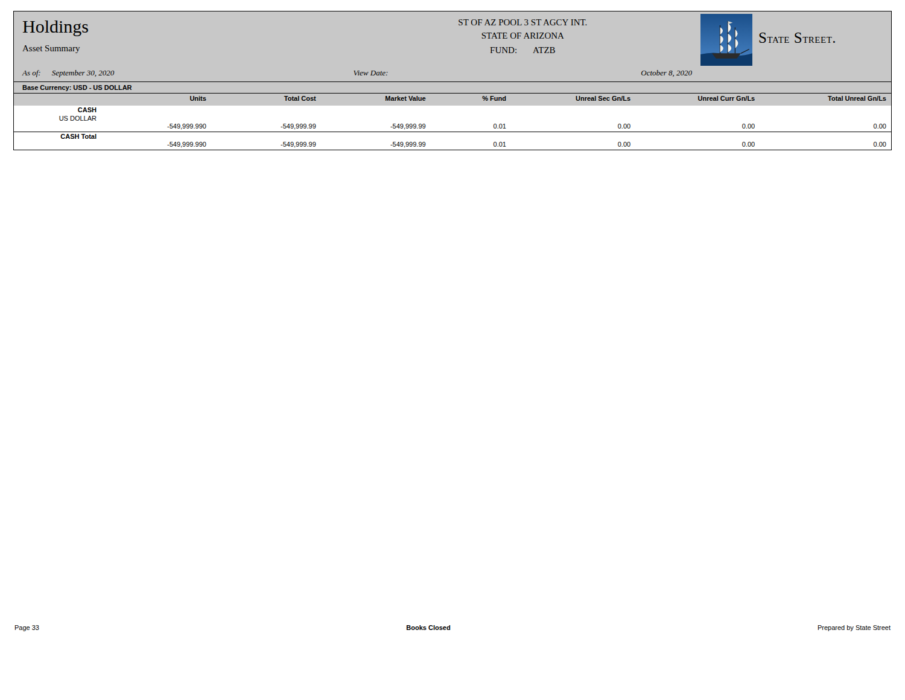Holdings
Asset Summary
As of: September 30, 2020
ST OF AZ POOL 3 ST AGCY INT.
STATE OF ARIZONA
FUND: ATZB
View Date: October 8, 2020
STATE STREET.
Base Currency: USD - US DOLLAR
| | Units | Total Cost | Market Value | % Fund | Unreal Sec Gn/Ls | Unreal Curr Gn/Ls | Total Unreal Gn/Ls |
| --- | --- | --- | --- | --- | --- | --- | --- |
| CASH | |
| US DOLLAR | |
| | -549,999.990 | -549,999.99 | -549,999.99 | 0.01 | 0.00 | 0.00 | 0.00 |
| CASH Total | |
| | -549,999.990 | -549,999.99 | -549,999.99 | 0.01 | 0.00 | 0.00 | 0.00 |
Page 33
Books Closed
Prepared by State Street